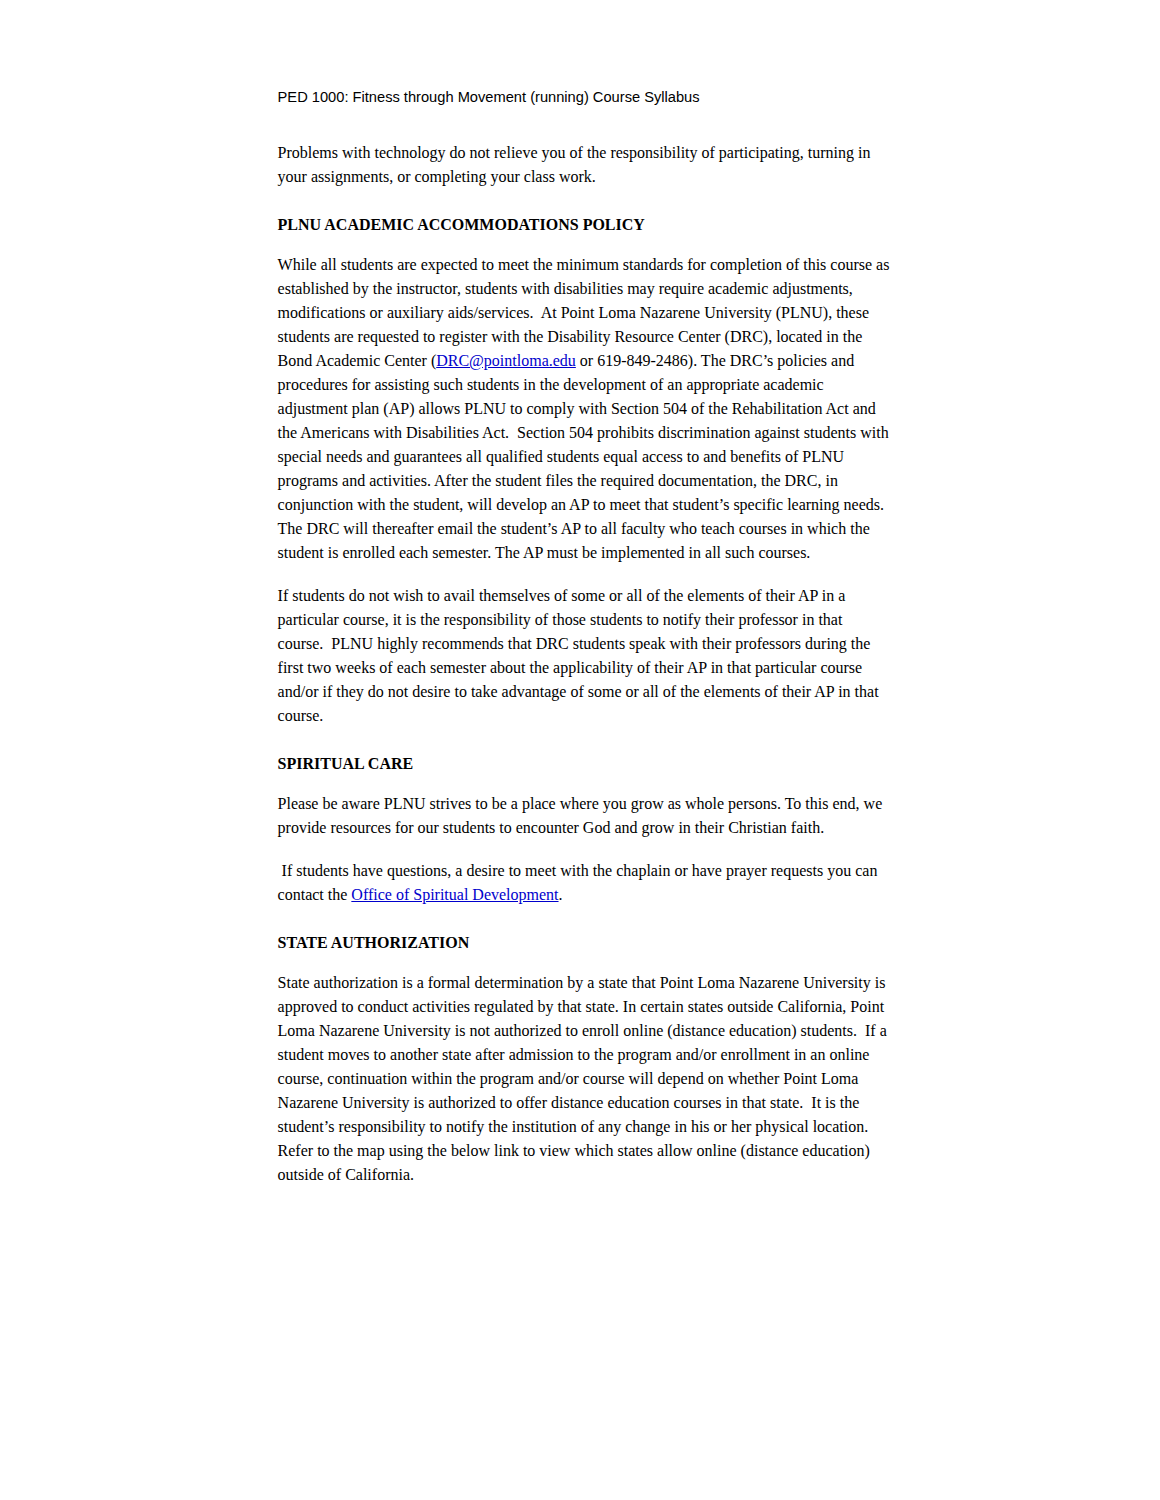PED 1000: Fitness through Movement (running) Course Syllabus
Problems with technology do not relieve you of the responsibility of participating, turning in your assignments, or completing your class work.
PLNU Academic Accommodations Policy
While all students are expected to meet the minimum standards for completion of this course as established by the instructor, students with disabilities may require academic adjustments, modifications or auxiliary aids/services. At Point Loma Nazarene University (PLNU), these students are requested to register with the Disability Resource Center (DRC), located in the Bond Academic Center (DRC@pointloma.edu or 619-849-2486). The DRC’s policies and procedures for assisting such students in the development of an appropriate academic adjustment plan (AP) allows PLNU to comply with Section 504 of the Rehabilitation Act and the Americans with Disabilities Act. Section 504 prohibits discrimination against students with special needs and guarantees all qualified students equal access to and benefits of PLNU programs and activities. After the student files the required documentation, the DRC, in conjunction with the student, will develop an AP to meet that student’s specific learning needs. The DRC will thereafter email the student’s AP to all faculty who teach courses in which the student is enrolled each semester. The AP must be implemented in all such courses.
If students do not wish to avail themselves of some or all of the elements of their AP in a particular course, it is the responsibility of those students to notify their professor in that course. PLNU highly recommends that DRC students speak with their professors during the first two weeks of each semester about the applicability of their AP in that particular course and/or if they do not desire to take advantage of some or all of the elements of their AP in that course.
Spiritual Care
Please be aware PLNU strives to be a place where you grow as whole persons. To this end, we provide resources for our students to encounter God and grow in their Christian faith.
If students have questions, a desire to meet with the chaplain or have prayer requests you can contact the Office of Spiritual Development.
State Authorization
State authorization is a formal determination by a state that Point Loma Nazarene University is approved to conduct activities regulated by that state. In certain states outside California, Point Loma Nazarene University is not authorized to enroll online (distance education) students. If a student moves to another state after admission to the program and/or enrollment in an online course, continuation within the program and/or course will depend on whether Point Loma Nazarene University is authorized to offer distance education courses in that state. It is the student’s responsibility to notify the institution of any change in his or her physical location. Refer to the map using the below link to view which states allow online (distance education) outside of California.